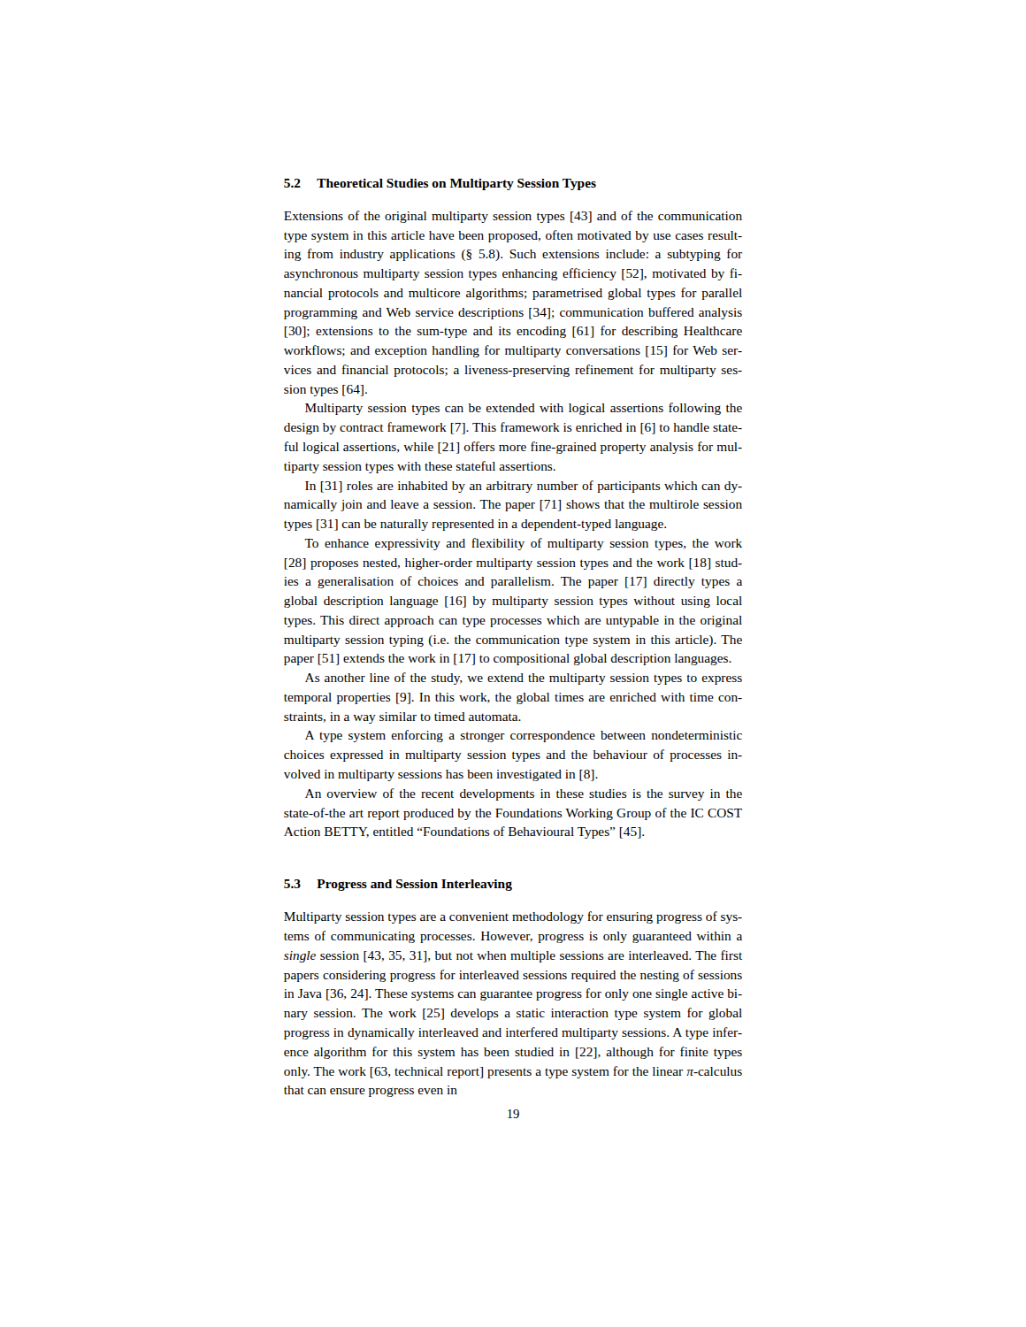5.2 Theoretical Studies on Multiparty Session Types
Extensions of the original multiparty session types [43] and of the communication type system in this article have been proposed, often motivated by use cases resulting from industry applications (§ 5.8). Such extensions include: a subtyping for asynchronous multiparty session types enhancing efficiency [52], motivated by financial protocols and multicore algorithms; parametrised global types for parallel programming and Web service descriptions [34]; communication buffered analysis [30]; extensions to the sum-type and its encoding [61] for describing Healthcare workflows; and exception handling for multiparty conversations [15] for Web services and financial protocols; a liveness-preserving refinement for multiparty session types [64].
Multiparty session types can be extended with logical assertions following the design by contract framework [7]. This framework is enriched in [6] to handle stateful logical assertions, while [21] offers more fine-grained property analysis for multiparty session types with these stateful assertions.
In [31] roles are inhabited by an arbitrary number of participants which can dynamically join and leave a session. The paper [71] shows that the multirole session types [31] can be naturally represented in a dependent-typed language.
To enhance expressivity and flexibility of multiparty session types, the work [28] proposes nested, higher-order multiparty session types and the work [18] studies a generalisation of choices and parallelism. The paper [17] directly types a global description language [16] by multiparty session types without using local types. This direct approach can type processes which are untypable in the original multiparty session typing (i.e. the communication type system in this article). The paper [51] extends the work in [17] to compositional global description languages.
As another line of the study, we extend the multiparty session types to express temporal properties [9]. In this work, the global times are enriched with time constraints, in a way similar to timed automata.
A type system enforcing a stronger correspondence between nondeterministic choices expressed in multiparty session types and the behaviour of processes involved in multiparty sessions has been investigated in [8].
An overview of the recent developments in these studies is the survey in the state-of-the art report produced by the Foundations Working Group of the IC COST Action BETTY, entitled “Foundations of Behavioural Types” [45].
5.3 Progress and Session Interleaving
Multiparty session types are a convenient methodology for ensuring progress of systems of communicating processes. However, progress is only guaranteed within a single session [43, 35, 31], but not when multiple sessions are interleaved. The first papers considering progress for interleaved sessions required the nesting of sessions in Java [36, 24]. These systems can guarantee progress for only one single active binary session. The work [25] develops a static interaction type system for global progress in dynamically interleaved and interfered multiparty sessions. A type inference algorithm for this system has been studied in [22], although for finite types only. The work [63, technical report] presents a type system for the linear π-calculus that can ensure progress even in
19